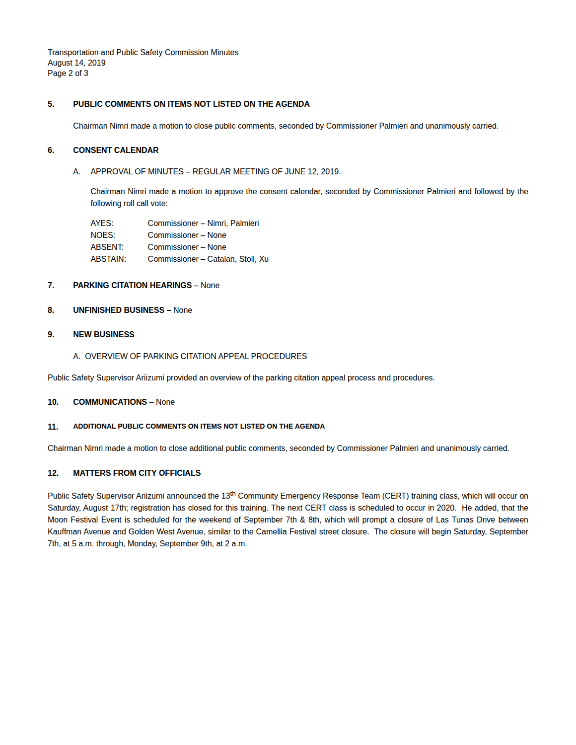Transportation and Public Safety Commission Minutes
August 14, 2019
Page 2 of 3
5. PUBLIC COMMENTS ON ITEMS NOT LISTED ON THE AGENDA
Chairman Nimri made a motion to close public comments, seconded by Commissioner Palmieri and unanimously carried.
6. CONSENT CALENDAR
A. APPROVAL OF MINUTES – REGULAR MEETING OF JUNE 12, 2019.
Chairman Nimri made a motion to approve the consent calendar, seconded by Commissioner Palmieri and followed by the following roll call vote:
| AYES: | Commissioner – Nimri, Palmieri |
| NOES: | Commissioner – None |
| ABSENT: | Commissioner – None |
| ABSTAIN: | Commissioner – Catalan, Stoll, Xu |
7. PARKING CITATION HEARINGS – None
8. UNFINISHED BUSINESS – None
9. NEW BUSINESS
A. OVERVIEW OF PARKING CITATION APPEAL PROCEDURES
Public Safety Supervisor Ariizumi provided an overview of the parking citation appeal process and procedures.
10. COMMUNICATIONS – None
11. ADDITIONAL PUBLIC COMMENTS ON ITEMS NOT LISTED ON THE AGENDA
Chairman Nimri made a motion to close additional public comments, seconded by Commissioner Palmieri and unanimously carried.
12. MATTERS FROM CITY OFFICIALS
Public Safety Supervisor Ariizumi announced the 13th Community Emergency Response Team (CERT) training class, which will occur on Saturday, August 17th; registration has closed for this training. The next CERT class is scheduled to occur in 2020. He added, that the Moon Festival Event is scheduled for the weekend of September 7th & 8th, which will prompt a closure of Las Tunas Drive between Kauffman Avenue and Golden West Avenue, similar to the Camellia Festival street closure. The closure will begin Saturday, September 7th, at 5 a.m. through, Monday, September 9th, at 2 a.m.